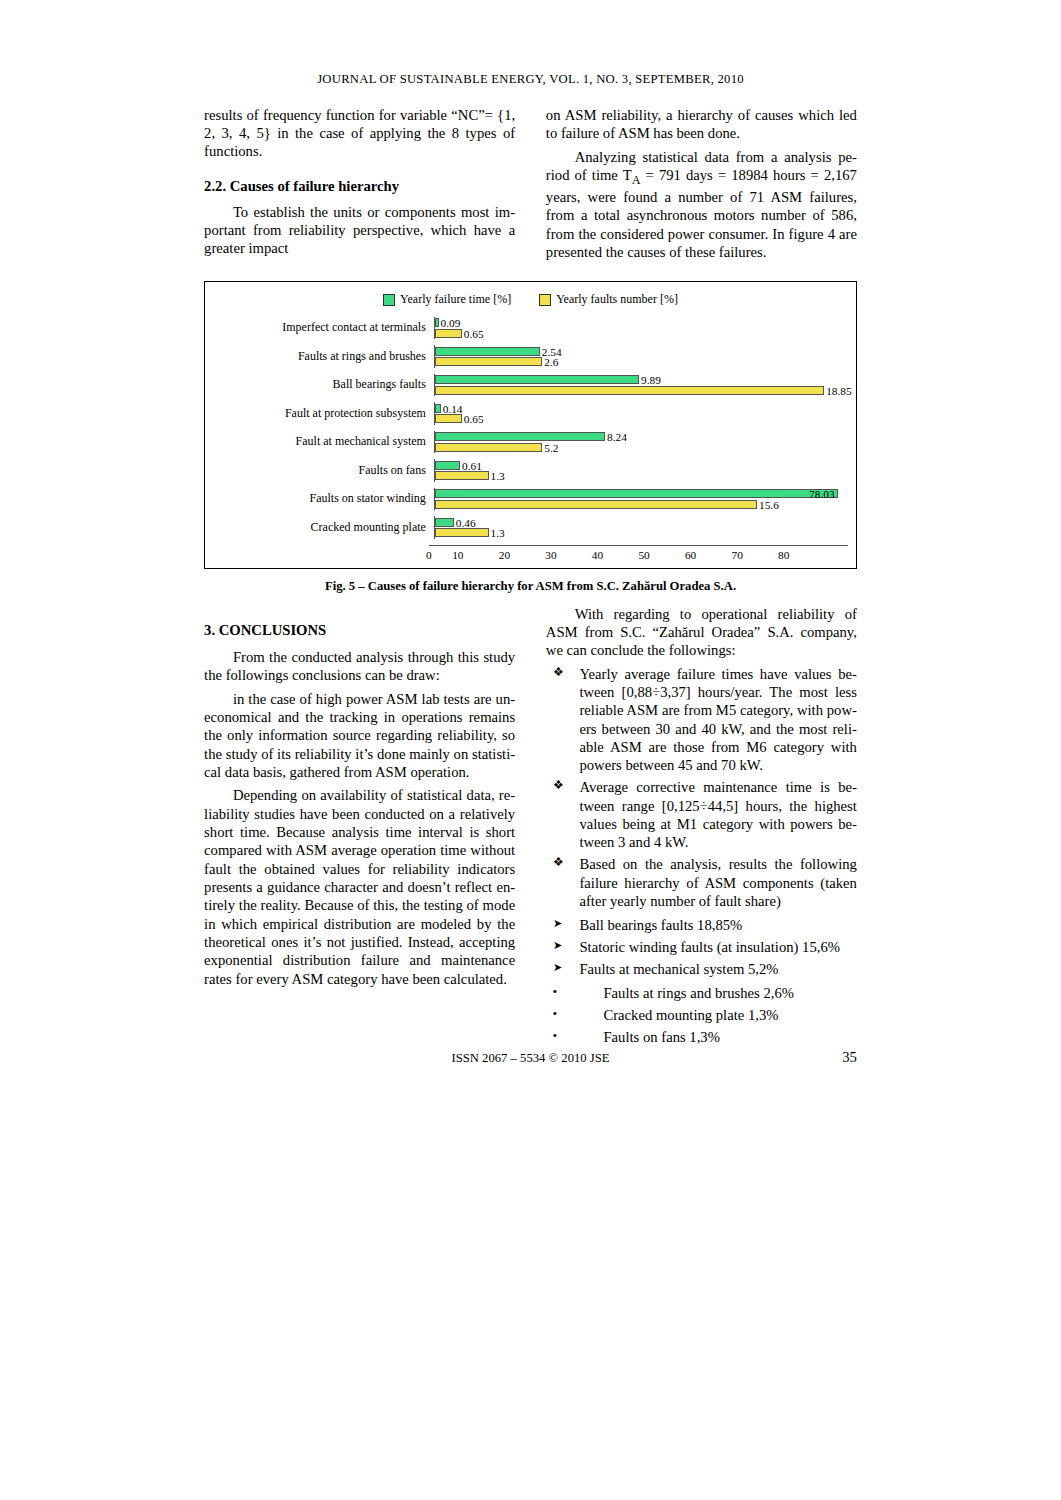JOURNAL OF SUSTAINABLE ENERGY, VOL. 1, NO. 3, SEPTEMBER, 2010
results of frequency function for variable “NC”= {1, 2, 3, 4, 5} in the case of applying the 8 types of functions.
2.2. Causes of failure hierarchy
To establish the units or components most important from reliability perspective, which have a greater impact
on ASM reliability, a hierarchy of causes which led to failure of ASM has been done.
Analyzing statistical data from a analysis period of time TA = 791 days = 18984 hours = 2,167 years, were found a number of 71 ASM failures, from a total asynchronous motors number of 586, from the considered power consumer. In figure 4 are presented the causes of these failures.
Yearly failure time [%]
Yearly faults number [%]
Imperfect contact at terminals
0.09
0.65
Faults at rings and brushes
2.54
2.6
Ball bearings faults
9.89
18.85
Fault at protection subsystem
0.14
0.65
Fault at mechanical system
8.24
5.2
Faults on fans
0.61
1.3
Faults on stator winding
78.03
15.6
Cracked mounting plate
0.46
1.3
01020304050607080
Fig. 5 – Causes of failure hierarchy for ASM from S.C. Zahărul Oradea S.A.
3. CONCLUSIONS
From the conducted analysis through this study the followings conclusions can be draw:
in the case of high power ASM lab tests are uneconomical and the tracking in operations remains the only information source regarding reliability, so the study of its reliability it’s done mainly on statistical data basis, gathered from ASM operation.
Depending on availability of statistical data, reliability studies have been conducted on a relatively short time. Because analysis time interval is short compared with ASM average operation time without fault the obtained values for reliability indicators presents a guidance character and doesn’t reflect entirely the reality. Because of this, the testing of mode in which empirical distribution are modeled by the theoretical ones it’s not justified. Instead, accepting exponential distribution failure and maintenance rates for every ASM category have been calculated.
With regarding to operational reliability of ASM from S.C. “Zahărul Oradea” S.A. company, we can conclude the followings:
Yearly average failure times have values between [0,88÷3,37] hours/year. The most less reliable ASM are from M5 category, with powers between 30 and 40 kW, and the most reliable ASM are those from M6 category with powers between 45 and 70 kW.
Average corrective maintenance time is between range [0,125÷44,5] hours, the highest values being at M1 category with powers between 3 and 4 kW.
Based on the analysis, results the following failure hierarchy of ASM components (taken after yearly number of fault share)
Ball bearings faults 18,85%
Statoric winding faults (at insulation) 15,6%
Faults at mechanical system 5,2%
Faults at rings and brushes 2,6%
Cracked mounting plate 1,3%
Faults on fans 1,3%
ISSN 2067 – 5534 © 2010 JSE
35